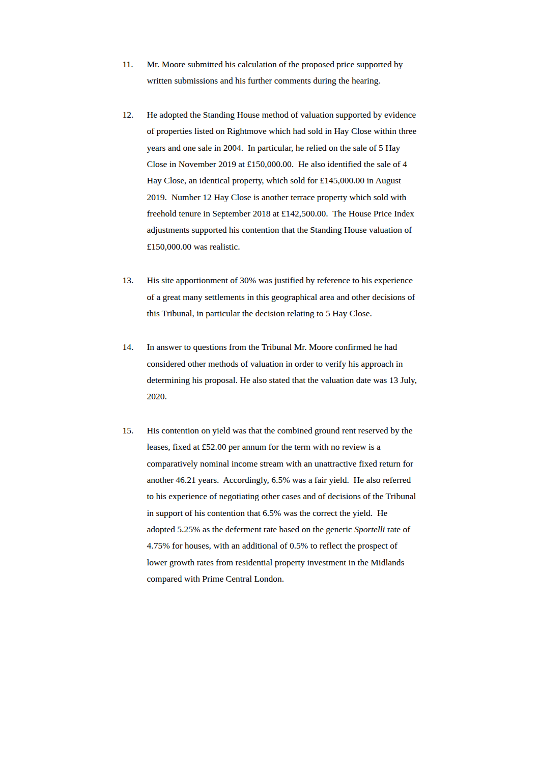11. Mr. Moore submitted his calculation of the proposed price supported by written submissions and his further comments during the hearing.
12. He adopted the Standing House method of valuation supported by evidence of properties listed on Rightmove which had sold in Hay Close within three years and one sale in 2004. In particular, he relied on the sale of 5 Hay Close in November 2019 at £150,000.00. He also identified the sale of 4 Hay Close, an identical property, which sold for £145,000.00 in August 2019. Number 12 Hay Close is another terrace property which sold with freehold tenure in September 2018 at £142,500.00. The House Price Index adjustments supported his contention that the Standing House valuation of £150,000.00 was realistic.
13. His site apportionment of 30% was justified by reference to his experience of a great many settlements in this geographical area and other decisions of this Tribunal, in particular the decision relating to 5 Hay Close.
14. In answer to questions from the Tribunal Mr. Moore confirmed he had considered other methods of valuation in order to verify his approach in determining his proposal. He also stated that the valuation date was 13 July, 2020.
15. His contention on yield was that the combined ground rent reserved by the leases, fixed at £52.00 per annum for the term with no review is a comparatively nominal income stream with an unattractive fixed return for another 46.21 years. Accordingly, 6.5% was a fair yield. He also referred to his experience of negotiating other cases and of decisions of the Tribunal in support of his contention that 6.5% was the correct the yield. He adopted 5.25% as the deferment rate based on the generic Sportelli rate of 4.75% for houses, with an additional of 0.5% to reflect the prospect of lower growth rates from residential property investment in the Midlands compared with Prime Central London.